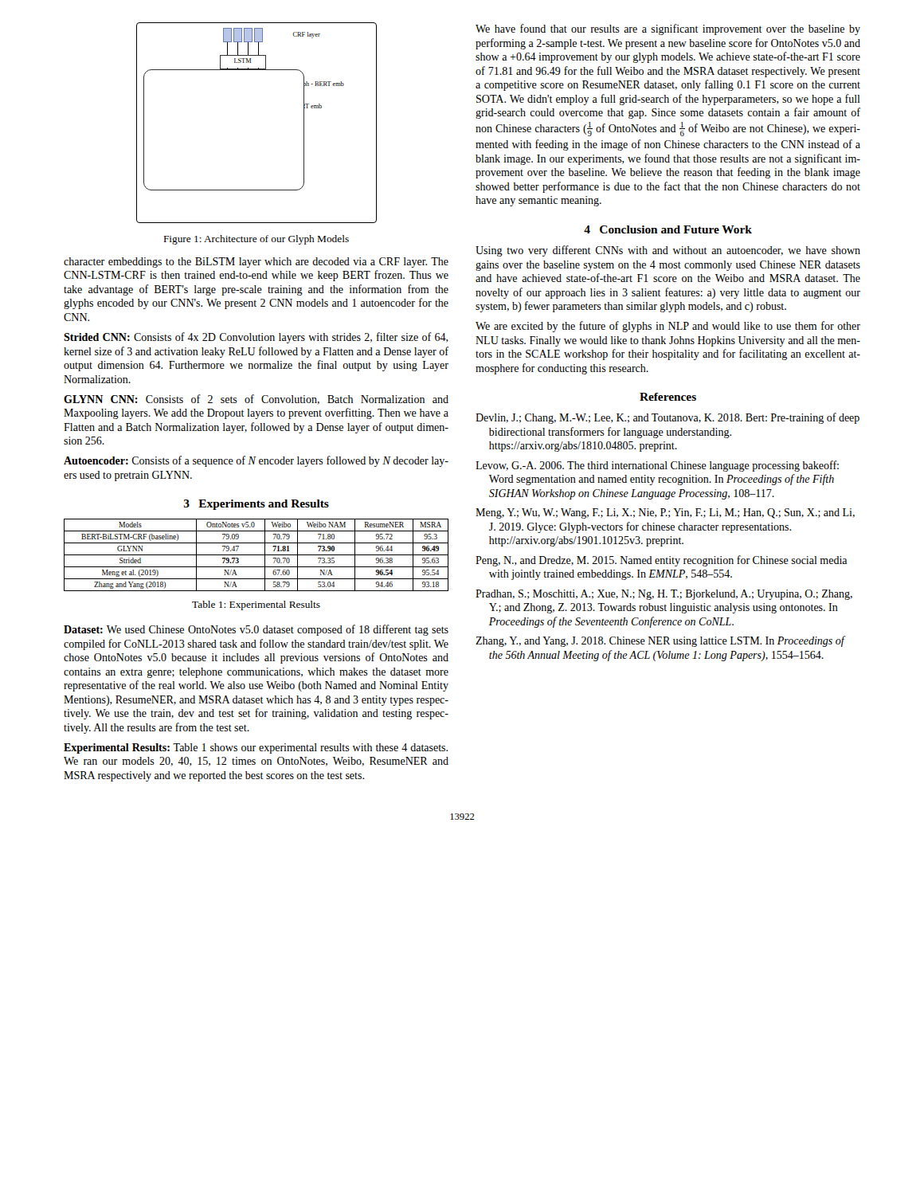CRF layer
LSTM
Glyph - BERT emb
BERT emb
Glyph Emb
CNN
BERT Transformers
鴕
徽
鴕
Figure 1: Architecture of our Glyph Models
character embeddings to the BiLSTM layer which are decoded via a CRF layer. The CNN-LSTM-CRF is then trained end-to-end while we keep BERT frozen. Thus we take advantage of BERT's large pre-scale training and the information from the glyphs encoded by our CNN's. We present 2 CNN models and 1 autoencoder for the CNN.
Strided CNN: Consists of 4x 2D Convolution layers with strides 2, filter size of 64, kernel size of 3 and activation leaky ReLU followed by a Flatten and a Dense layer of output dimension 64. Furthermore we normalize the final output by using Layer Normalization.
GLYNN CNN: Consists of 2 sets of Convolution, Batch Normalization and Maxpooling layers. We add the Dropout layers to prevent overfitting. Then we have a Flatten and a Batch Normalization layer, followed by a Dense layer of output dimension 256.
Autoencoder: Consists of a sequence of N encoder layers followed by N decoder layers used to pretrain GLYNN.
3 Experiments and Results
| Models | OntoNotes v5.0 | Weibo | Weibo NAM | ResumeNER | MSRA |
| --- | --- | --- | --- | --- | --- |
| BERT-BiLSTM-CRF (baseline) | 79.09 | 70.79 | 71.80 | 95.72 | 95.3 |
| GLYNN | 79.47 | 71.81 | 73.90 | 96.44 | 96.49 |
| Strided | 79.73 | 70.70 | 73.35 | 96.38 | 95.63 |
| Meng et al. (2019) | N/A | 67.60 | N/A | 96.54 | 95.54 |
| Zhang and Yang (2018) | N/A | 58.79 | 53.04 | 94.46 | 93.18 |
Table 1: Experimental Results
Dataset: We used Chinese OntoNotes v5.0 dataset composed of 18 different tag sets compiled for CoNLL-2013 shared task and follow the standard train/dev/test split. We chose OntoNotes v5.0 because it includes all previous versions of OntoNotes and contains an extra genre; telephone communications, which makes the dataset more representative of the real world. We also use Weibo (both Named and Nominal Entity Mentions), ResumeNER, and MSRA dataset which has 4, 8 and 3 entity types respectively. We use the train, dev and test set for training, validation and testing respectively. All the results are from the test set.
Experimental Results: Table 1 shows our experimental results with these 4 datasets. We ran our models 20, 40, 15, 12 times on OntoNotes, Weibo, ResumeNER and MSRA respectively and we reported the best scores on the test sets.
We have found that our results are a significant improvement over the baseline by performing a 2-sample t-test. We present a new baseline score for OntoNotes v5.0 and show a +0.64 improvement by our glyph models. We achieve state-of-the-art F1 score of 71.81 and 96.49 for the full Weibo and the MSRA dataset respectively. We present a competitive score on ResumeNER dataset, only falling 0.1 F1 score on the current SOTA. We didn't employ a full grid-search of the hyperparameters, so we hope a full grid-search could overcome that gap. Since some datasets contain a fair amount of non Chinese characters (19 of OntoNotes and 16 of Weibo are not Chinese), we experimented with feeding in the image of non Chinese characters to the CNN instead of a blank image. In our experiments, we found that those results are not a significant improvement over the baseline. We believe the reason that feeding in the blank image showed better performance is due to the fact that the non Chinese characters do not have any semantic meaning.
4 Conclusion and Future Work
Using two very different CNNs with and without an autoencoder, we have shown gains over the baseline system on the 4 most commonly used Chinese NER datasets and have achieved state-of-the-art F1 score on the Weibo and MSRA dataset. The novelty of our approach lies in 3 salient features: a) very little data to augment our system, b) fewer parameters than similar glyph models, and c) robust.
We are excited by the future of glyphs in NLP and would like to use them for other NLU tasks. Finally we would like to thank Johns Hopkins University and all the mentors in the SCALE workshop for their hospitality and for facilitating an excellent atmosphere for conducting this research.
References
Devlin, J.; Chang, M.-W.; Lee, K.; and Toutanova, K. 2018. Bert: Pre-training of deep bidirectional transformers for language understanding. https://arxiv.org/abs/1810.04805. preprint.
Levow, G.-A. 2006. The third international Chinese language processing bakeoff: Word segmentation and named entity recognition. In Proceedings of the Fifth SIGHAN Workshop on Chinese Language Processing, 108–117.
Meng, Y.; Wu, W.; Wang, F.; Li, X.; Nie, P.; Yin, F.; Li, M.; Han, Q.; Sun, X.; and Li, J. 2019. Glyce: Glyph-vectors for chinese character representations. http://arxiv.org/abs/1901.10125v3. preprint.
Peng, N., and Dredze, M. 2015. Named entity recognition for Chinese social media with jointly trained embeddings. In EMNLP, 548–554.
Pradhan, S.; Moschitti, A.; Xue, N.; Ng, H. T.; Bjorkelund, A.; Uryupina, O.; Zhang, Y.; and Zhong, Z. 2013. Towards robust linguistic analysis using ontonotes. In Proceedings of the Seventeenth Conference on CoNLL.
Zhang, Y., and Yang, J. 2018. Chinese NER using lattice LSTM. In Proceedings of the 56th Annual Meeting of the ACL (Volume 1: Long Papers), 1554–1564.
13922